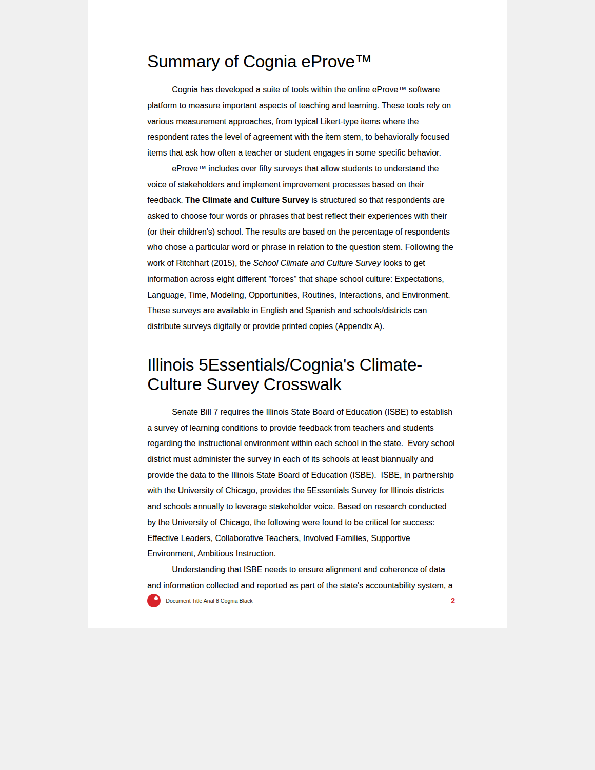Summary of Cognia eProve™
Cognia has developed a suite of tools within the online eProve™ software platform to measure important aspects of teaching and learning. These tools rely on various measurement approaches, from typical Likert-type items where the respondent rates the level of agreement with the item stem, to behaviorally focused items that ask how often a teacher or student engages in some specific behavior.
eProve™ includes over fifty surveys that allow students to understand the voice of stakeholders and implement improvement processes based on their feedback. The Climate and Culture Survey is structured so that respondents are asked to choose four words or phrases that best reflect their experiences with their (or their children's) school. The results are based on the percentage of respondents who chose a particular word or phrase in relation to the question stem. Following the work of Ritchhart (2015), the School Climate and Culture Survey looks to get information across eight different "forces" that shape school culture: Expectations, Language, Time, Modeling, Opportunities, Routines, Interactions, and Environment. These surveys are available in English and Spanish and schools/districts can distribute surveys digitally or provide printed copies (Appendix A).
Illinois 5Essentials/Cognia's Climate-Culture Survey Crosswalk
Senate Bill 7 requires the Illinois State Board of Education (ISBE) to establish a survey of learning conditions to provide feedback from teachers and students regarding the instructional environment within each school in the state. Every school district must administer the survey in each of its schools at least biannually and provide the data to the Illinois State Board of Education (ISBE). ISBE, in partnership with the University of Chicago, provides the 5Essentials Survey for Illinois districts and schools annually to leverage stakeholder voice. Based on research conducted by the University of Chicago, the following were found to be critical for success: Effective Leaders, Collaborative Teachers, Involved Families, Supportive Environment, Ambitious Instruction.
Understanding that ISBE needs to ensure alignment and coherence of data and information collected and reported as part of the state's accountability system, a
Document Title Arial 8 Cognia Black
2